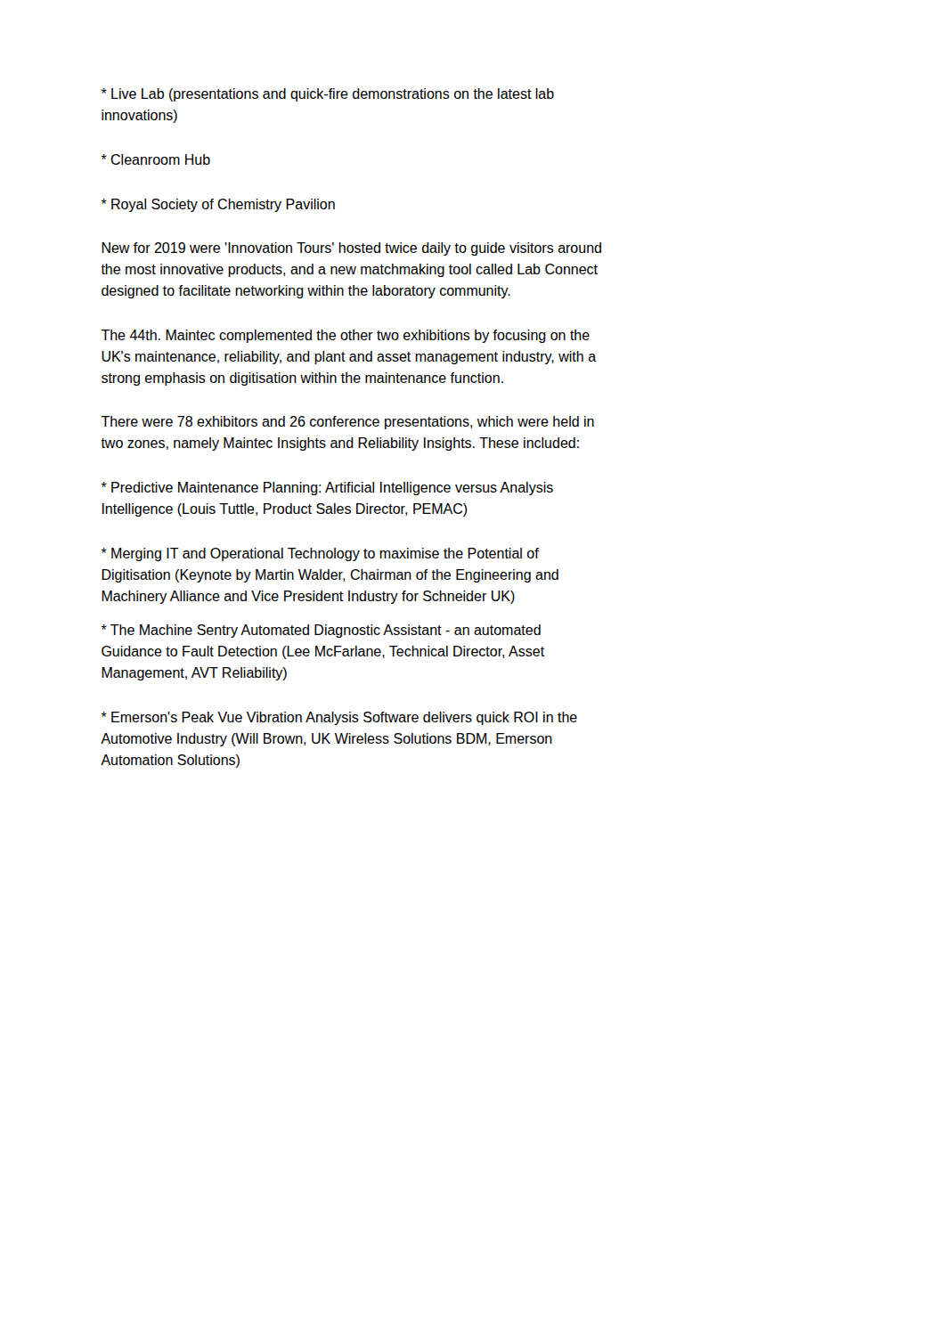* Live Lab (presentations and quick-fire demonstrations on the latest lab innovations)
* Cleanroom Hub
* Royal Society of Chemistry Pavilion
New for 2019 were 'Innovation Tours' hosted twice daily to guide visitors around the most innovative products, and a new matchmaking tool called Lab Connect designed to facilitate networking within the laboratory community.
The 44th. Maintec complemented the other two exhibitions by focusing on the UK's maintenance, reliability, and plant and asset management industry, with a strong emphasis on digitisation within the maintenance function.
There were 78 exhibitors and 26 conference presentations, which were held in two zones, namely Maintec Insights and Reliability Insights. These included:
* Predictive Maintenance Planning: Artificial Intelligence versus Analysis Intelligence (Louis Tuttle, Product Sales Director, PEMAC)
* Merging IT and Operational Technology to maximise the Potential of Digitisation (Keynote by Martin Walder, Chairman of the Engineering and Machinery Alliance and Vice President Industry for Schneider UK)
* The Machine Sentry Automated Diagnostic Assistant - an automated Guidance to Fault Detection (Lee McFarlane, Technical Director, Asset Management, AVT Reliability)
* Emerson's Peak Vue Vibration Analysis Software delivers quick ROI in the Automotive Industry (Will Brown, UK Wireless Solutions BDM, Emerson Automation Solutions)